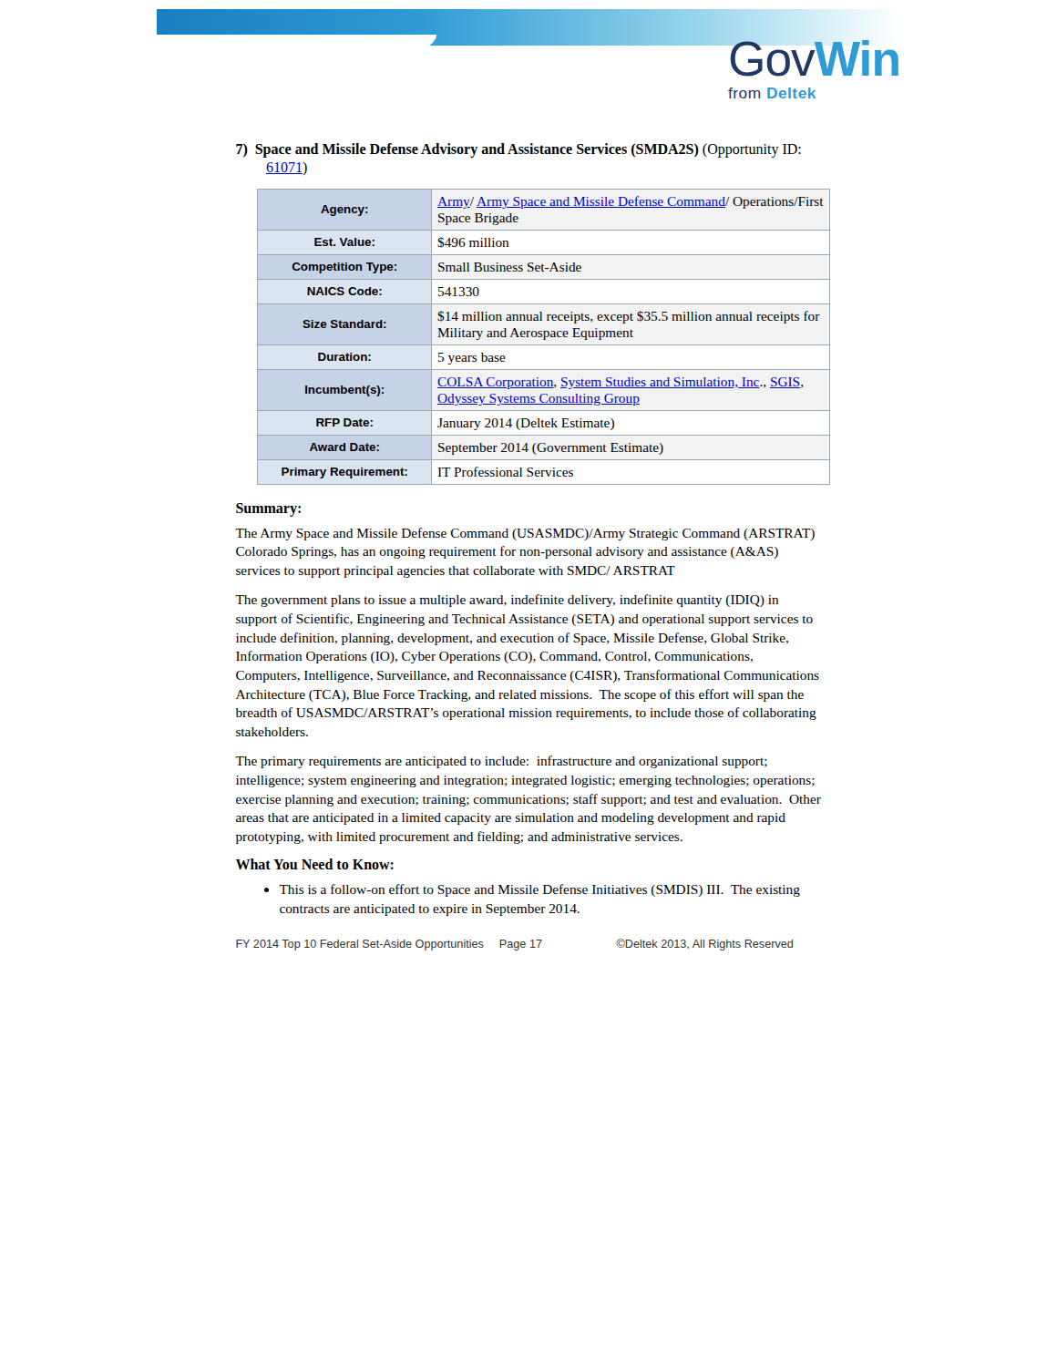GovWin
from Deltek
7) Space and Missile Defense Advisory and Assistance Services (SMDA2S) (Opportunity ID: 61071)
| Agency: | Army / Army Space and Missile Defense Command / Operations/First Space Brigade |
| Est. Value: | $496 million |
| Competition Type: | Small Business Set-Aside |
| NAICS Code: | 541330 |
| Size Standard: | $14 million annual receipts, except $35.5 million annual receipts for Military and Aerospace Equipment |
| Duration: | 5 years base |
| Incumbent(s): | COLSA Corporation , System Studies and Simulation, Inc ., SGIS , Odyssey Systems Consulting Group |
| RFP Date: | January 2014 (Deltek Estimate) |
| Award Date: | September 2014 (Government Estimate) |
| Primary Requirement: | IT Professional Services |
Summary:
The Army Space and Missile Defense Command (USASMDC)/Army Strategic Command (ARSTRAT) Colorado Springs, has an ongoing requirement for non-personal advisory and assistance (A&AS) services to support principal agencies that collaborate with SMDC/ ARSTRAT
The government plans to issue a multiple award, indefinite delivery, indefinite quantity (IDIQ) in support of Scientific, Engineering and Technical Assistance (SETA) and operational support services to include definition, planning, development, and execution of Space, Missile Defense, Global Strike, Information Operations (IO), Cyber Operations (CO), Command, Control, Communications, Computers, Intelligence, Surveillance, and Reconnaissance (C4ISR), Transformational Communications Architecture (TCA), Blue Force Tracking, and related missions. The scope of this effort will span the breadth of USASMDC/ARSTRAT’s operational mission requirements, to include those of collaborating stakeholders.
The primary requirements are anticipated to include: infrastructure and organizational support; intelligence; system engineering and integration; integrated logistic; emerging technologies; operations; exercise planning and execution; training; communications; staff support; and test and evaluation. Other areas that are anticipated in a limited capacity are simulation and modeling development and rapid prototyping, with limited procurement and fielding; and administrative services.
What You Need to Know:
This is a follow-on effort to Space and Missile Defense Initiatives (SMDIS) III. The existing contracts are anticipated to expire in September 2014.
| FY 2014 Top 10 Federal Set-Aside Opportunities | Page 17 | ©Deltek 2013, All Rights Reserved |